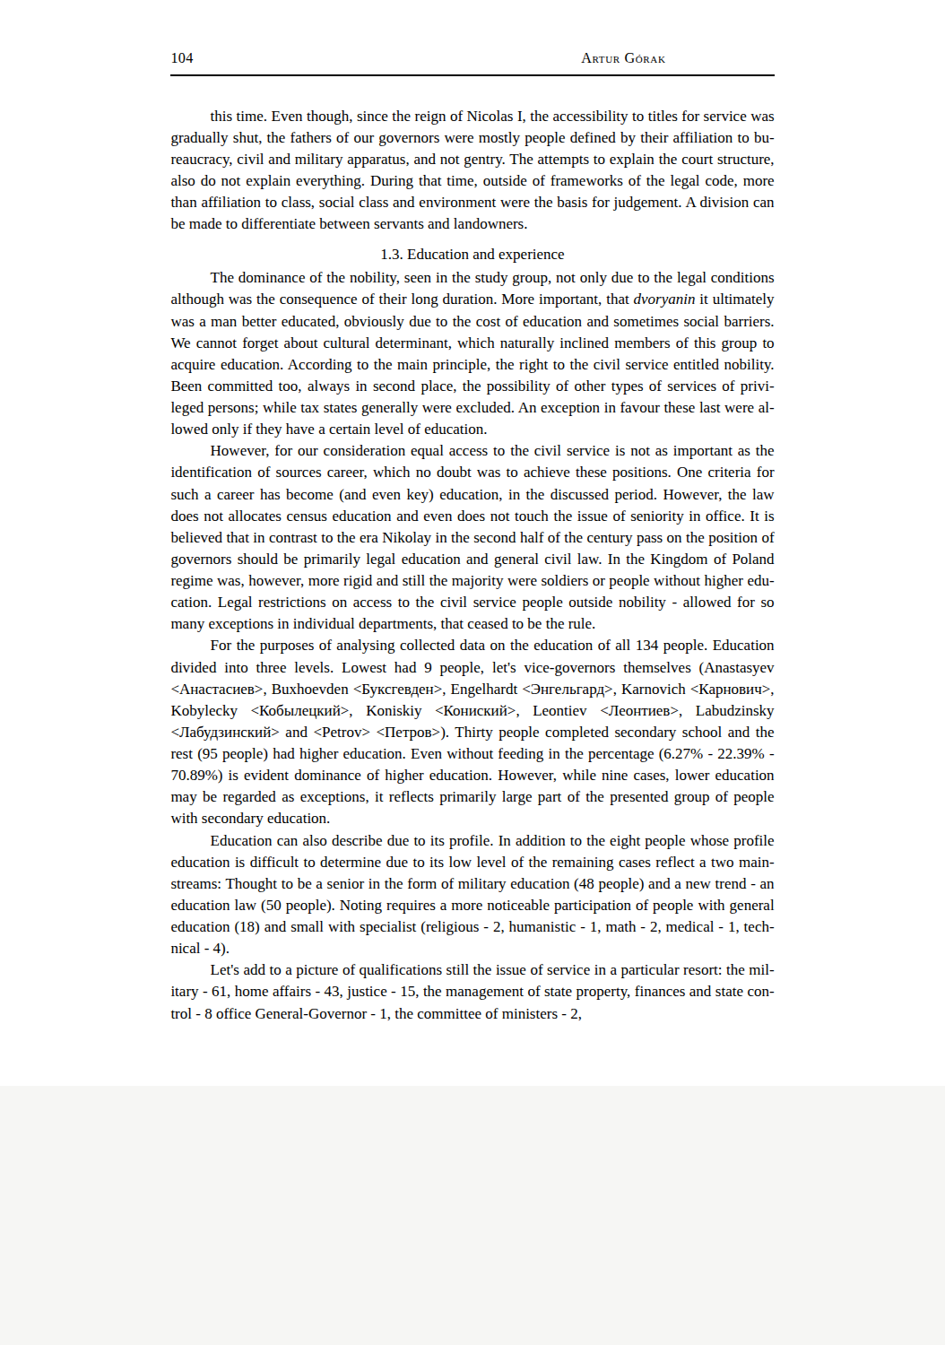104 Artur Górak
this time. Even though, since the reign of Nicolas I, the accessibility to titles for service was gradually shut, the fathers of our governors were mostly people defined by their affiliation to bureaucracy, civil and military apparatus, and not gentry. The attempts to explain the court structure, also do not explain everything. During that time, outside of frameworks of the legal code, more than affiliation to class, social class and environment were the basis for judgement. A division can be made to differentiate between servants and landowners.
1.3. Education and experience
The dominance of the nobility, seen in the study group, not only due to the legal conditions although was the consequence of their long duration. More important, that dvoryanin it ultimately was a man better educated, obviously due to the cost of education and sometimes social barriers. We cannot forget about cultural determinant, which naturally inclined members of this group to acquire education. According to the main principle, the right to the civil service entitled nobility. Been committed too, always in second place, the possibility of other types of services of privileged persons; while tax states generally were excluded. An exception in favour these last were allowed only if they have a certain level of education.
However, for our consideration equal access to the civil service is not as important as the identification of sources career, which no doubt was to achieve these positions. One criteria for such a career has become (and even key) education, in the discussed period. However, the law does not allocates census education and even does not touch the issue of seniority in office. It is believed that in contrast to the era Nikolay in the second half of the century pass on the position of governors should be primarily legal education and general civil law. In the Kingdom of Poland regime was, however, more rigid and still the majority were soldiers or people without higher education. Legal restrictions on access to the civil service people outside nobility - allowed for so many exceptions in individual departments, that ceased to be the rule.
For the purposes of analysing collected data on the education of all 134 people. Education divided into three levels. Lowest had 9 people, let's vice-governors themselves (Anastasyev <Анастасиев>, Buxhoevden <Буксгевден>, Engelhardt <Энгельгард>, Karnovich <Карнович>, Kobylecky <Кобылецкий>, Koniskiy <Кониский>, Leontiev <Леонтиев>, Labudzinsky <Лабудзинский> and <Petrov> <Петров>). Thirty people completed secondary school and the rest (95 people) had higher education. Even without feeding in the percentage (6.27% - 22.39% - 70.89%) is evident dominance of higher education. However, while nine cases, lower education may be regarded as exceptions, it reflects primarily large part of the presented group of people with secondary education.
Education can also describe due to its profile. In addition to the eight people whose profile education is difficult to determine due to its low level of the remaining cases reflect a two mainstreams: Thought to be a senior in the form of military education (48 people) and a new trend - an education law (50 people). Noting requires a more noticeable participation of people with general education (18) and small with specialist (religious - 2, humanistic - 1, math - 2, medical - 1, technical - 4).
Let's add to a picture of qualifications still the issue of service in a particular resort: the military - 61, home affairs - 43, justice - 15, the management of state property, finances and state control - 8 office General-Governor - 1, the committee of ministers - 2,